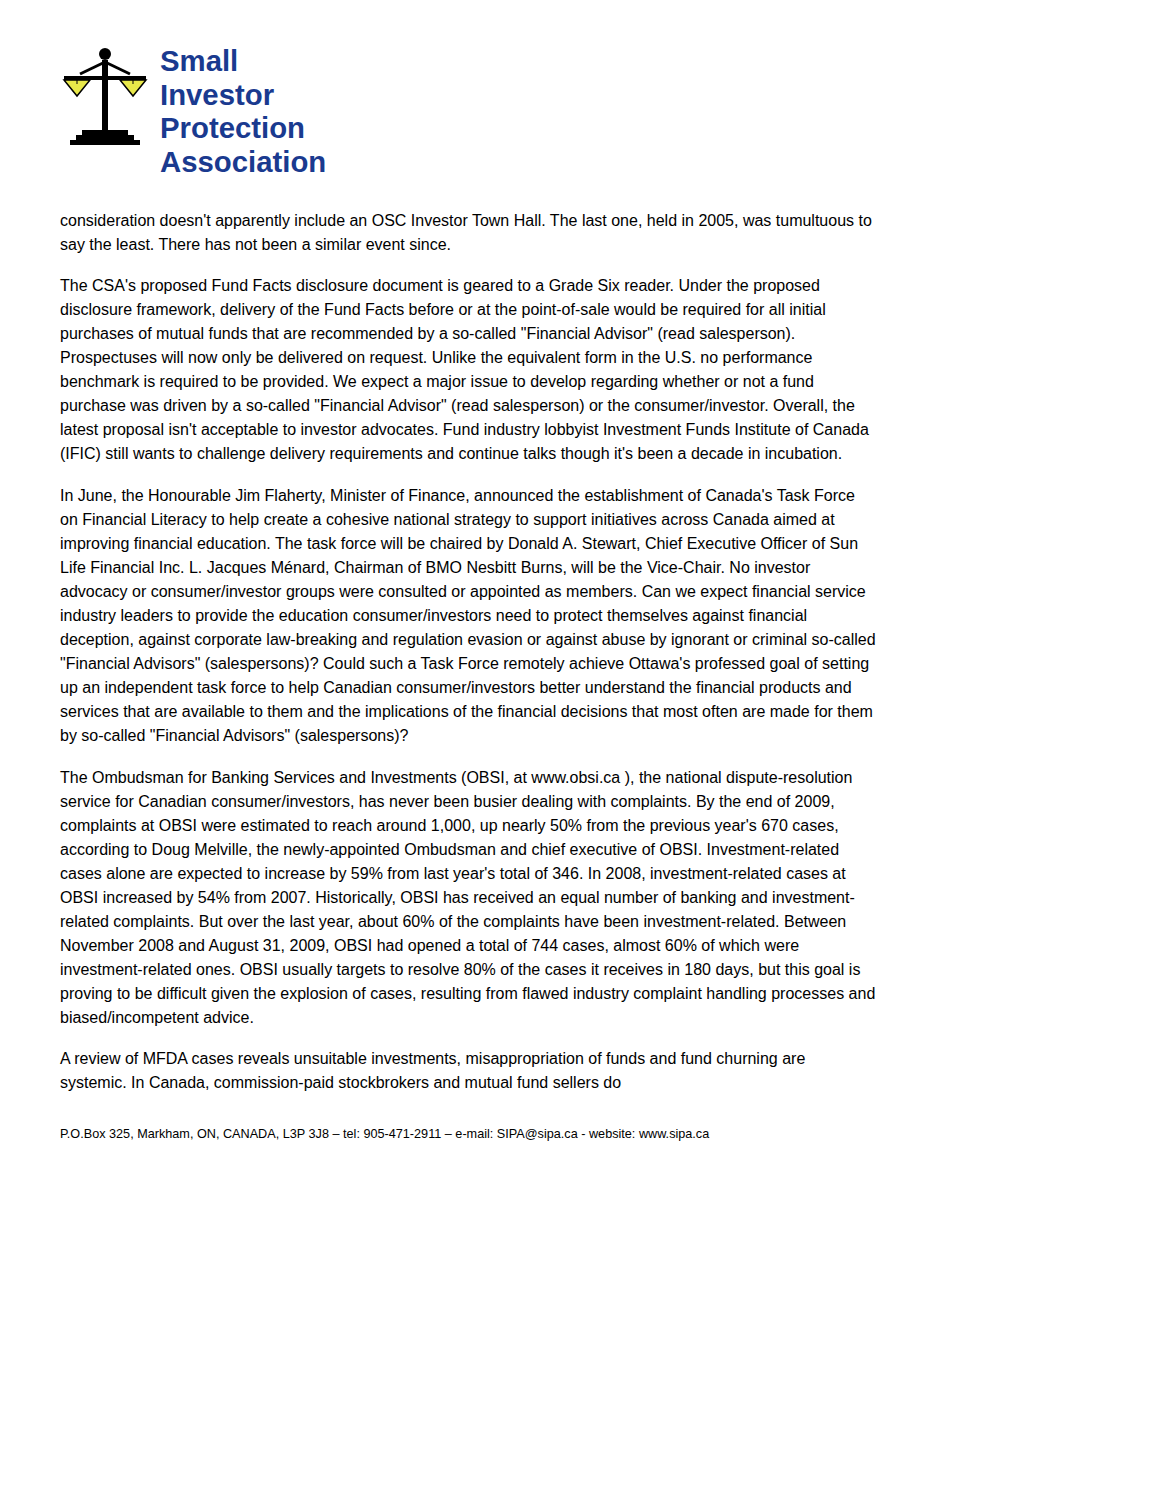Small Investor Protection Association
consideration doesn't apparently include an OSC Investor Town Hall. The last one, held in 2005, was tumultuous to say the least. There has not been a similar event since.
The CSA's proposed Fund Facts disclosure document is geared to a Grade Six reader. Under the proposed disclosure framework, delivery of the Fund Facts before or at the point-of-sale would be required for all initial purchases of mutual funds that are recommended by a so-called "Financial Advisor" (read salesperson). Prospectuses will now only be delivered on request. Unlike the equivalent form in the U.S. no performance benchmark is required to be provided. We expect a major issue to develop regarding whether or not a fund purchase was driven by a so-called "Financial Advisor" (read salesperson) or the consumer/investor. Overall, the latest proposal isn't acceptable to investor advocates. Fund industry lobbyist Investment Funds Institute of Canada (IFIC) still wants to challenge delivery requirements and continue talks though it's been a decade in incubation.
In June, the Honourable Jim Flaherty, Minister of Finance, announced the establishment of Canada's Task Force on Financial Literacy to help create a cohesive national strategy to support initiatives across Canada aimed at improving financial education. The task force will be chaired by Donald A. Stewart, Chief Executive Officer of Sun Life Financial Inc. L. Jacques Ménard, Chairman of BMO Nesbitt Burns, will be the Vice-Chair. No investor advocacy or consumer/investor groups were consulted or appointed as members. Can we expect financial service industry leaders to provide the education consumer/investors need to protect themselves against financial deception, against corporate law-breaking and regulation evasion or against abuse by ignorant or criminal so-called "Financial Advisors" (salespersons)? Could such a Task Force remotely achieve Ottawa's professed goal of setting up an independent task force to help Canadian consumer/investors better understand the financial products and services that are available to them and the implications of the financial decisions that most often are made for them by so-called "Financial Advisors" (salespersons)?
The Ombudsman for Banking Services and Investments (OBSI, at www.obsi.ca ), the national dispute-resolution service for Canadian consumer/investors, has never been busier dealing with complaints. By the end of 2009, complaints at OBSI were estimated to reach around 1,000, up nearly 50% from the previous year's 670 cases, according to Doug Melville, the newly-appointed Ombudsman and chief executive of OBSI. Investment-related cases alone are expected to increase by 59% from last year's total of 346. In 2008, investment-related cases at OBSI increased by 54% from 2007. Historically, OBSI has received an equal number of banking and investment-related complaints. But over the last year, about 60% of the complaints have been investment-related. Between November 2008 and August 31, 2009, OBSI had opened a total of 744 cases, almost 60% of which were investment-related ones. OBSI usually targets to resolve 80% of the cases it receives in 180 days, but this goal is proving to be difficult given the explosion of cases, resulting from flawed industry complaint handling processes and biased/incompetent advice.
A review of MFDA cases reveals unsuitable investments, misappropriation of funds and fund churning are systemic. In Canada, commission-paid stockbrokers and mutual fund sellers do
P.O.Box 325, Markham, ON, CANADA, L3P 3J8 – tel: 905-471-2911 – e-mail: SIPA@sipa.ca - website: www.sipa.ca